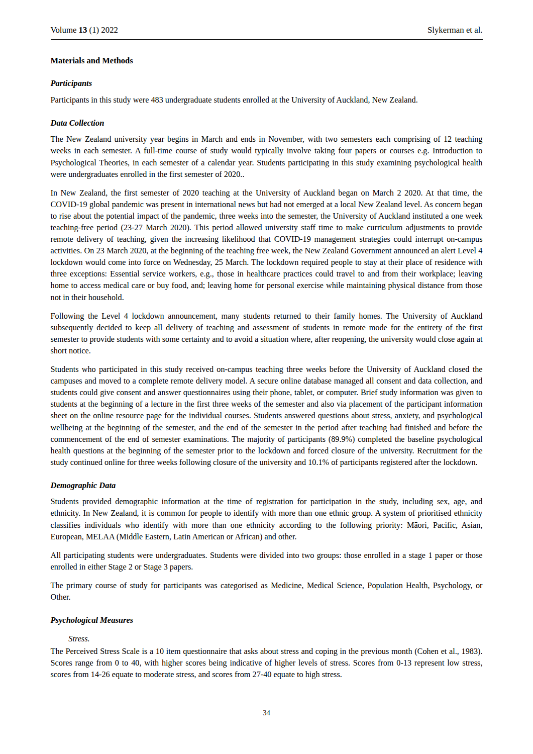Volume 13 (1) 2022
Slykerman et al.
Materials and Methods
Participants
Participants in this study were 483 undergraduate students enrolled at the University of Auckland, New Zealand.
Data Collection
The New Zealand university year begins in March and ends in November, with two semesters each comprising of 12 teaching weeks in each semester. A full-time course of study would typically involve taking four papers or courses e.g. Introduction to Psychological Theories, in each semester of a calendar year. Students participating in this study examining psychological health were undergraduates enrolled in the first semester of 2020..
In New Zealand, the first semester of 2020 teaching at the University of Auckland began on March 2 2020. At that time, the COVID-19 global pandemic was present in international news but had not emerged at a local New Zealand level. As concern began to rise about the potential impact of the pandemic, three weeks into the semester, the University of Auckland instituted a one week teaching-free period (23-27 March 2020). This period allowed university staff time to make curriculum adjustments to provide remote delivery of teaching, given the increasing likelihood that COVID-19 management strategies could interrupt on-campus activities. On 23 March 2020, at the beginning of the teaching free week, the New Zealand Government announced an alert Level 4 lockdown would come into force on Wednesday, 25 March. The lockdown required people to stay at their place of residence with three exceptions: Essential service workers, e.g., those in healthcare practices could travel to and from their workplace; leaving home to access medical care or buy food, and; leaving home for personal exercise while maintaining physical distance from those not in their household.
Following the Level 4 lockdown announcement, many students returned to their family homes. The University of Auckland subsequently decided to keep all delivery of teaching and assessment of students in remote mode for the entirety of the first semester to provide students with some certainty and to avoid a situation where, after reopening, the university would close again at short notice.
Students who participated in this study received on-campus teaching three weeks before the University of Auckland closed the campuses and moved to a complete remote delivery model. A secure online database managed all consent and data collection, and students could give consent and answer questionnaires using their phone, tablet, or computer. Brief study information was given to students at the beginning of a lecture in the first three weeks of the semester and also via placement of the participant information sheet on the online resource page for the individual courses. Students answered questions about stress, anxiety, and psychological wellbeing at the beginning of the semester, and the end of the semester in the period after teaching had finished and before the commencement of the end of semester examinations. The majority of participants (89.9%) completed the baseline psychological health questions at the beginning of the semester prior to the lockdown and forced closure of the university. Recruitment for the study continued online for three weeks following closure of the university and 10.1% of participants registered after the lockdown.
Demographic Data
Students provided demographic information at the time of registration for participation in the study, including sex, age, and ethnicity. In New Zealand, it is common for people to identify with more than one ethnic group. A system of prioritised ethnicity classifies individuals who identify with more than one ethnicity according to the following priority: Māori, Pacific, Asian, European, MELAA (Middle Eastern, Latin American or African) and other.
All participating students were undergraduates. Students were divided into two groups: those enrolled in a stage 1 paper or those enrolled in either Stage 2 or Stage 3 papers.
The primary course of study for participants was categorised as Medicine, Medical Science, Population Health, Psychology, or Other.
Psychological Measures
Stress.
The Perceived Stress Scale is a 10 item questionnaire that asks about stress and coping in the previous month (Cohen et al., 1983). Scores range from 0 to 40, with higher scores being indicative of higher levels of stress. Scores from 0-13 represent low stress, scores from 14-26 equate to moderate stress, and scores from 27-40 equate to high stress.
34